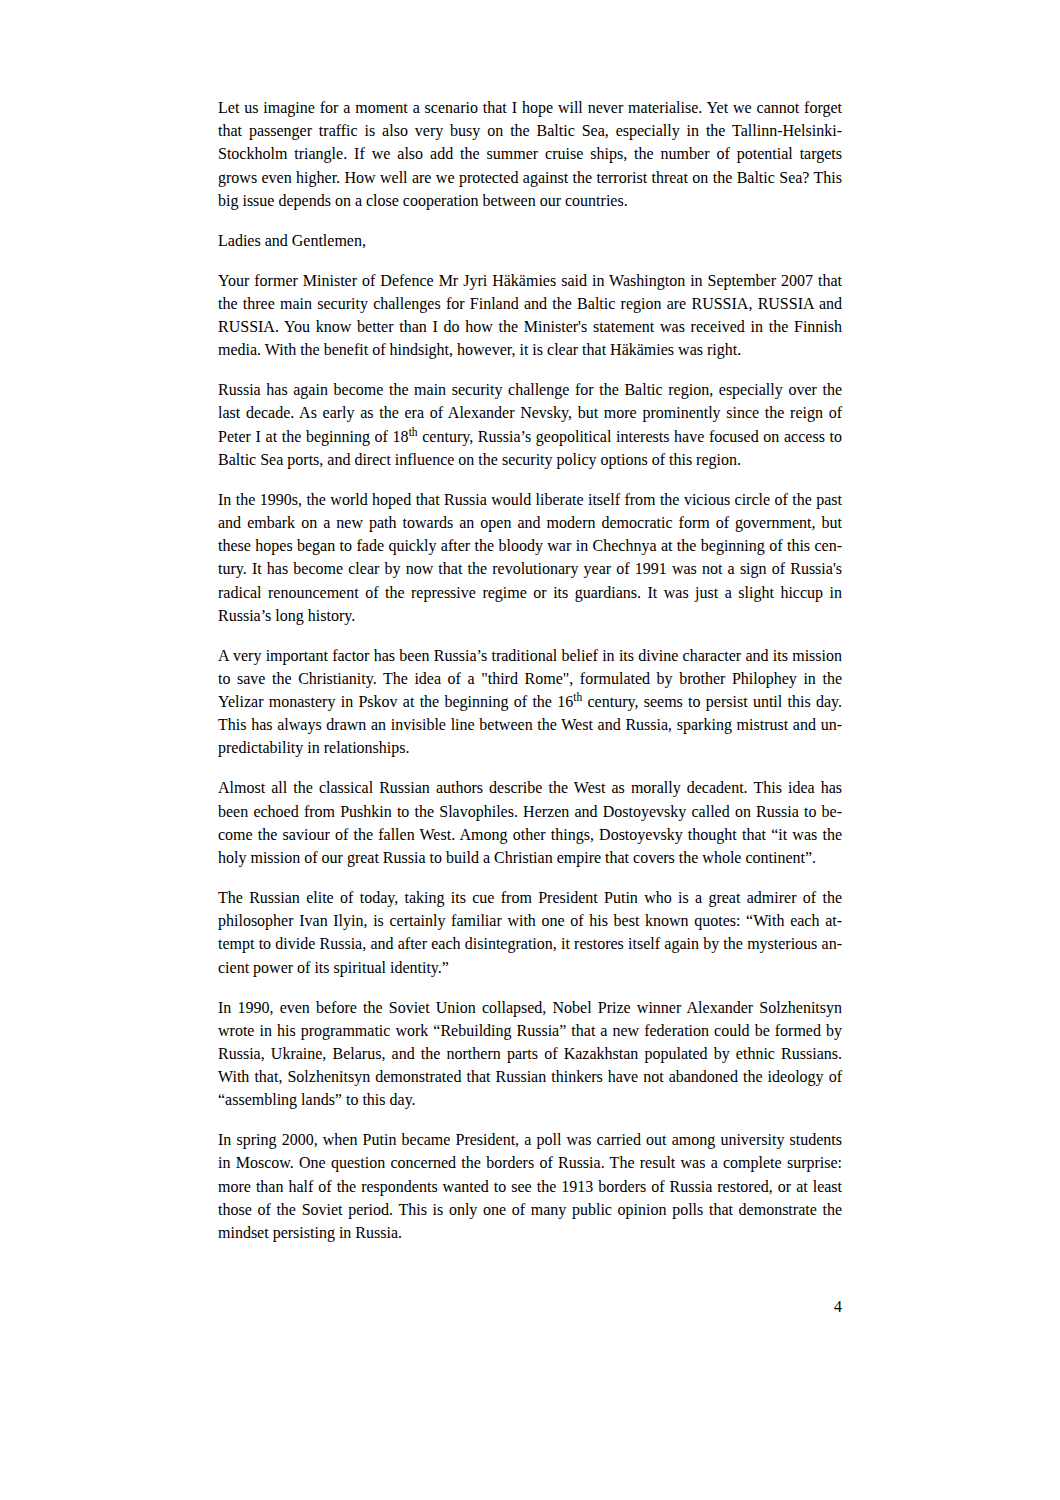Let us imagine for a moment a scenario that I hope will never materialise. Yet we cannot forget that passenger traffic is also very busy on the Baltic Sea, especially in the Tallinn-Helsinki-Stockholm triangle. If we also add the summer cruise ships, the number of potential targets grows even higher. How well are we protected against the terrorist threat on the Baltic Sea? This big issue depends on a close cooperation between our countries.
Ladies and Gentlemen,
Your former Minister of Defence Mr Jyri Häkämies said in Washington in September 2007 that the three main security challenges for Finland and the Baltic region are RUSSIA, RUSSIA and RUSSIA. You know better than I do how the Minister's statement was received in the Finnish media. With the benefit of hindsight, however, it is clear that Häkämies was right.
Russia has again become the main security challenge for the Baltic region, especially over the last decade. As early as the era of Alexander Nevsky, but more prominently since the reign of Peter I at the beginning of 18th century, Russia’s geopolitical interests have focused on access to Baltic Sea ports, and direct influence on the security policy options of this region.
In the 1990s, the world hoped that Russia would liberate itself from the vicious circle of the past and embark on a new path towards an open and modern democratic form of government, but these hopes began to fade quickly after the bloody war in Chechnya at the beginning of this century. It has become clear by now that the revolutionary year of 1991 was not a sign of Russia's radical renouncement of the repressive regime or its guardians. It was just a slight hiccup in Russia’s long history.
A very important factor has been Russia’s traditional belief in its divine character and its mission to save the Christianity. The idea of a "third Rome", formulated by brother Philophey in the Yelizar monastery in Pskov at the beginning of the 16th century, seems to persist until this day. This has always drawn an invisible line between the West and Russia, sparking mistrust and unpredictability in relationships.
Almost all the classical Russian authors describe the West as morally decadent. This idea has been echoed from Pushkin to the Slavophiles. Herzen and Dostoyevsky called on Russia to become the saviour of the fallen West. Among other things, Dostoyevsky thought that “it was the holy mission of our great Russia to build a Christian empire that covers the whole continent”.
The Russian elite of today, taking its cue from President Putin who is a great admirer of the philosopher Ivan Ilyin, is certainly familiar with one of his best known quotes: “With each attempt to divide Russia, and after each disintegration, it restores itself again by the mysterious ancient power of its spiritual identity.”
In 1990, even before the Soviet Union collapsed, Nobel Prize winner Alexander Solzhenitsyn wrote in his programmatic work “Rebuilding Russia” that a new federation could be formed by Russia, Ukraine, Belarus, and the northern parts of Kazakhstan populated by ethnic Russians. With that, Solzhenitsyn demonstrated that Russian thinkers have not abandoned the ideology of “assembling lands” to this day.
In spring 2000, when Putin became President, a poll was carried out among university students in Moscow. One question concerned the borders of Russia. The result was a complete surprise: more than half of the respondents wanted to see the 1913 borders of Russia restored, or at least those of the Soviet period. This is only one of many public opinion polls that demonstrate the mindset persisting in Russia.
4